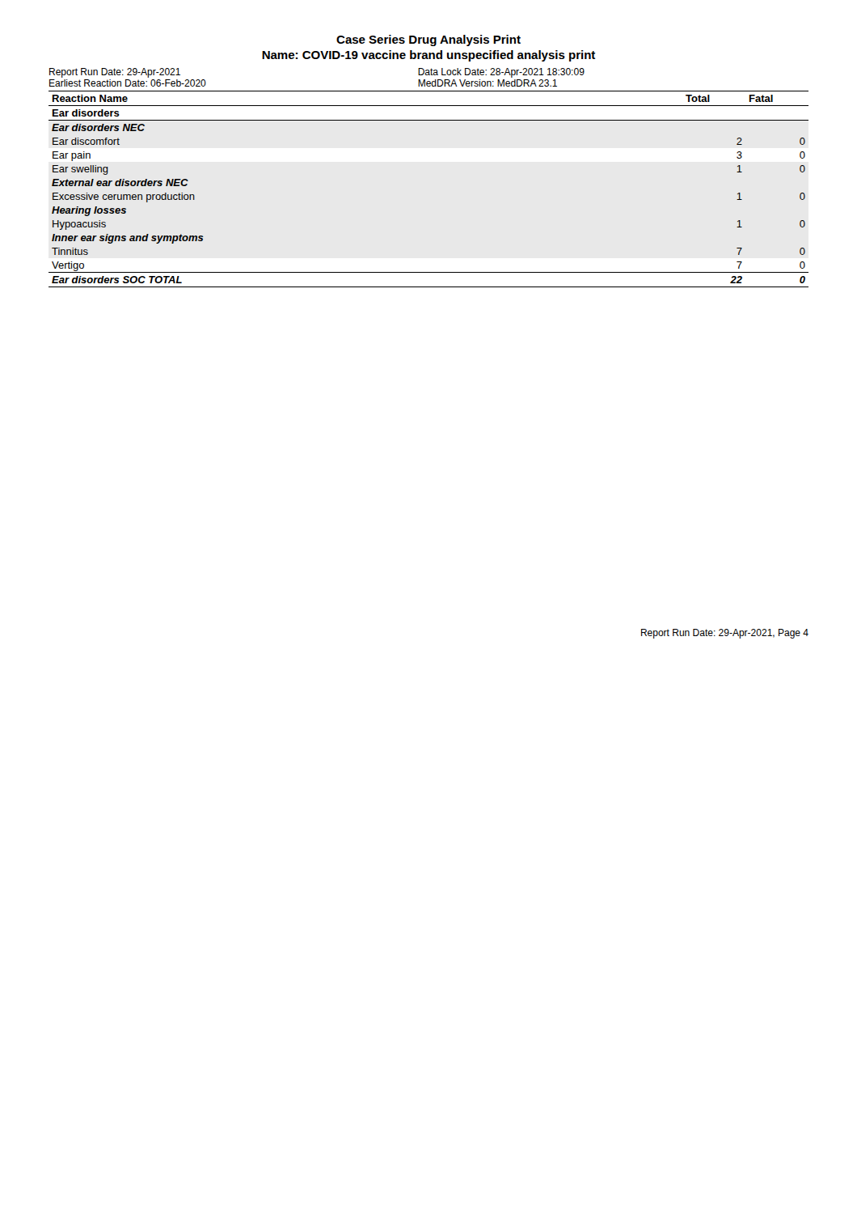Case Series Drug Analysis Print
Name: COVID-19 vaccine brand unspecified analysis print
| Report Run Date: 29-Apr-2021 | Data Lock Date: 28-Apr-2021 18:30:09 |
| Earliest Reaction Date: 06-Feb-2020 | MedDRA Version: MedDRA 23.1 |
| Reaction Name | Total | Fatal |
| --- | --- | --- |
| Ear disorders | | |
| Ear disorders NEC | | |
| Ear discomfort | 2 | 0 |
| Ear pain | 3 | 0 |
| Ear swelling | 1 | 0 |
| External ear disorders NEC | | |
| Excessive cerumen production | 1 | 0 |
| Hearing losses | | |
| Hypoacusis | 1 | 0 |
| Inner ear signs and symptoms | | |
| Tinnitus | 7 | 0 |
| Vertigo | 7 | 0 |
| Ear disorders SOC TOTAL | 22 | 0 |
Report Run Date: 29-Apr-2021, Page 4